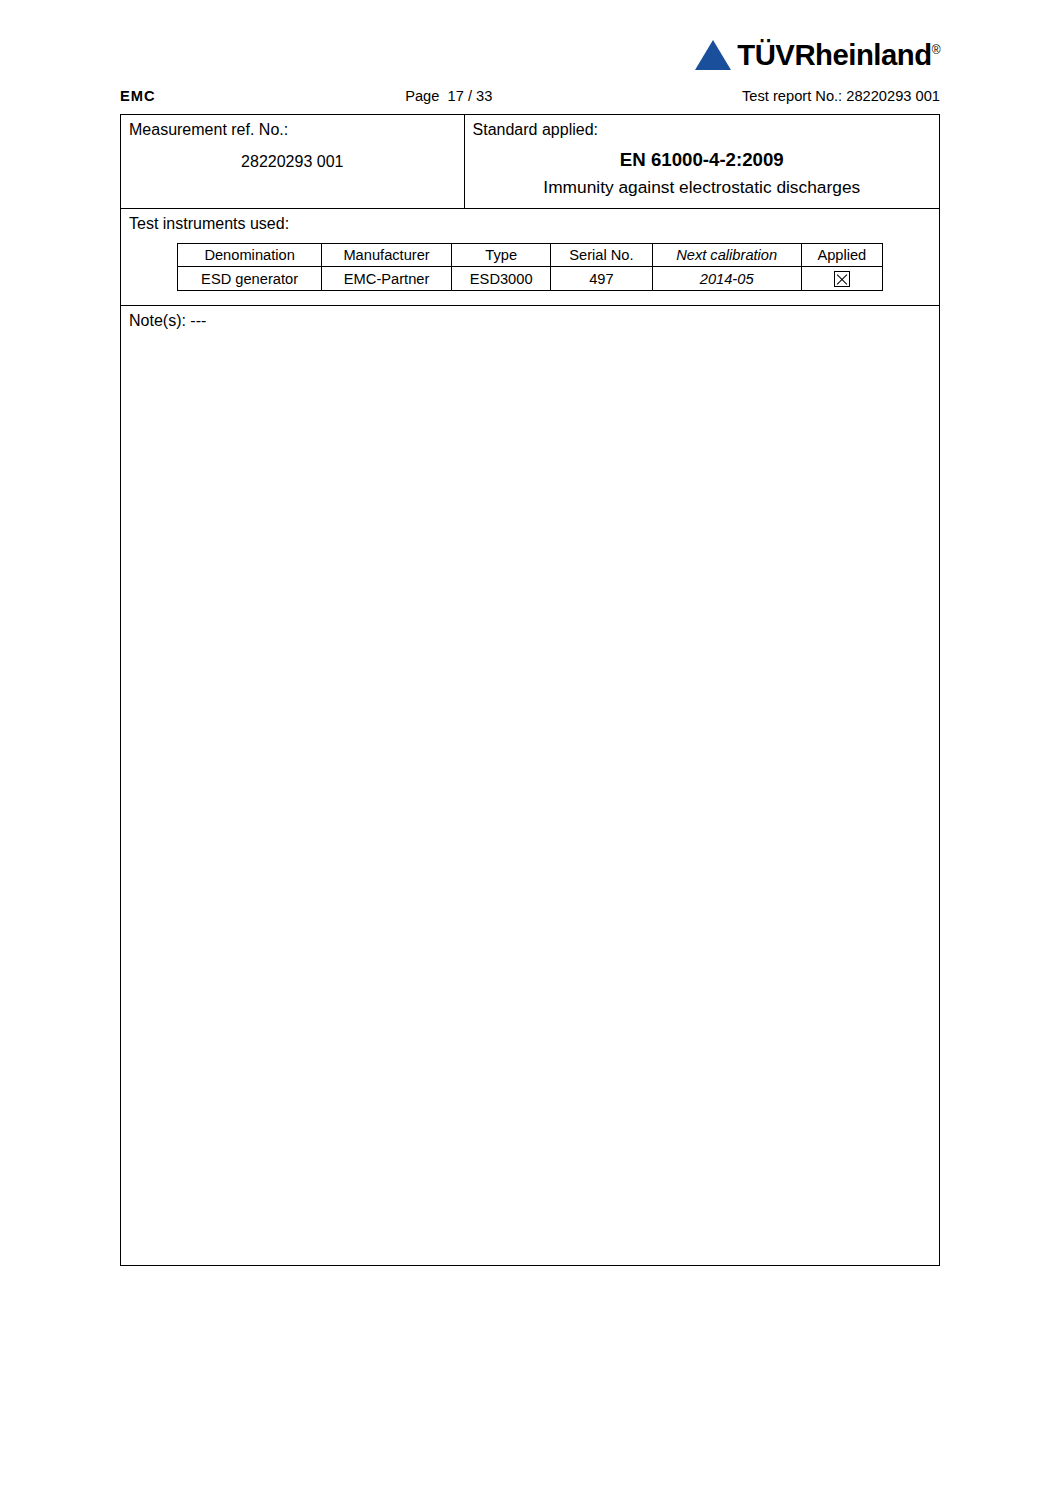TÜVRheinland®
EMC
Page 17 / 33
Test report No.: 28220293 001
Measurement ref. No.:
28220293 001
Standard applied:
EN 61000-4-2:2009
Immunity against electrostatic discharges
Test instruments used:
| Denomination | Manufacturer | Type | Serial No. | Next calibration | Applied |
| --- | --- | --- | --- | --- | --- |
| ESD generator | EMC-Partner | ESD3000 | 497 | 2014-05 | |
Note(s): ---